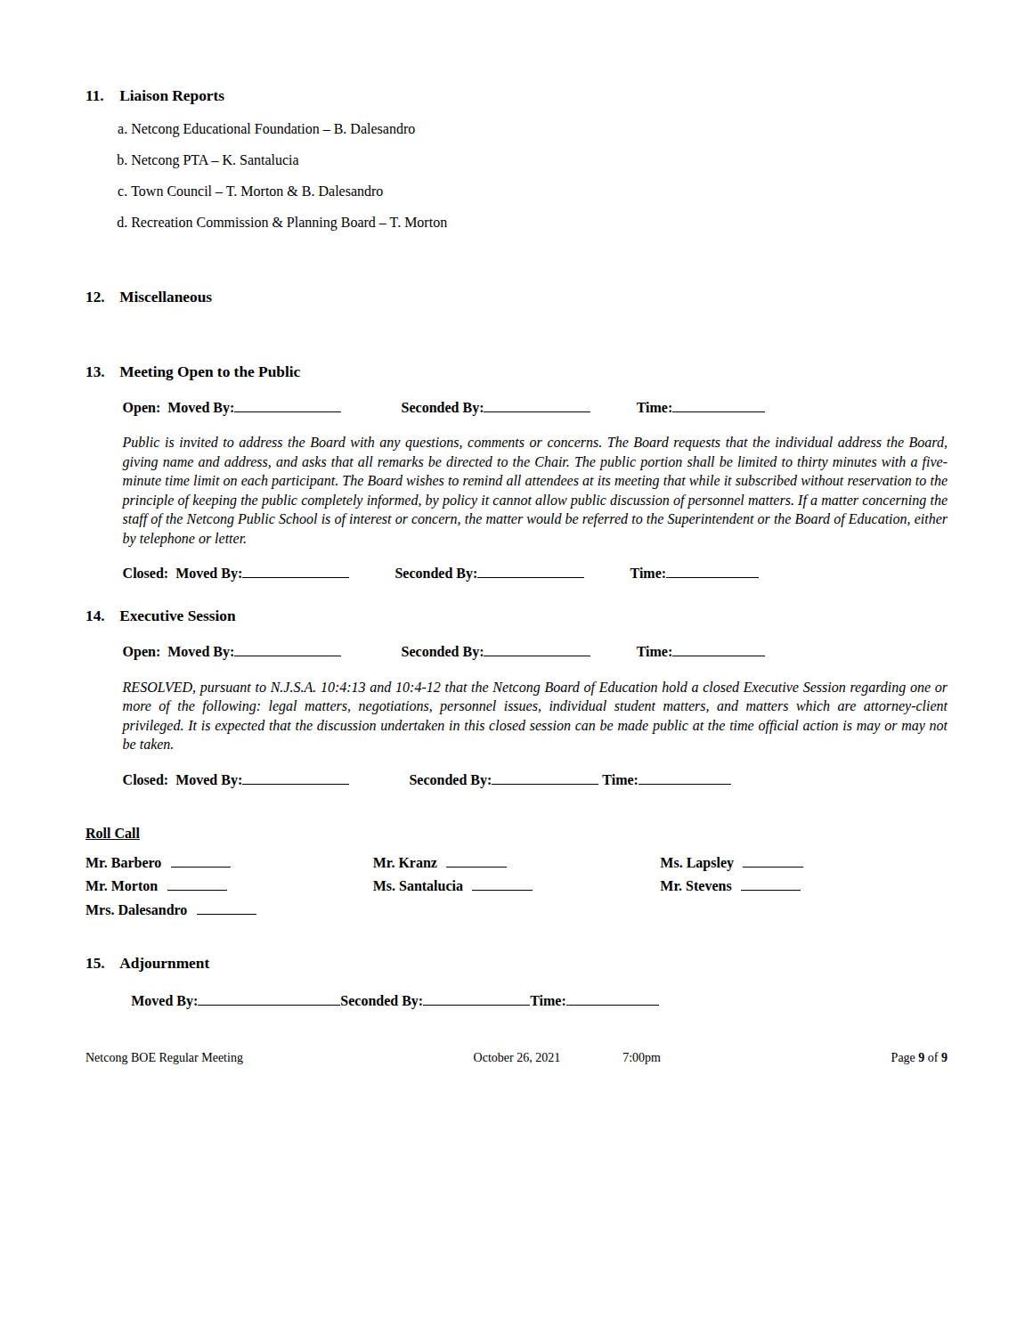11. Liaison Reports
Netcong Educational Foundation – B. Dalesandro
Netcong PTA – K. Santalucia
Town Council – T. Morton & B. Dalesandro
Recreation Commission & Planning Board – T. Morton
12. Miscellaneous
13. Meeting Open to the Public
Open: Moved By: Seconded By: Time:
Public is invited to address the Board with any questions, comments or concerns. The Board requests that the individual address the Board, giving name and address, and asks that all remarks be directed to the Chair. The public portion shall be limited to thirty minutes with a five-minute time limit on each participant. The Board wishes to remind all attendees at its meeting that while it subscribed without reservation to the principle of keeping the public completely informed, by policy it cannot allow public discussion of personnel matters. If a matter concerning the staff of the Netcong Public School is of interest or concern, the matter would be referred to the Superintendent or the Board of Education, either by telephone or letter.
Closed: Moved By: Seconded By: Time:
14. Executive Session
Open: Moved By: Seconded By: Time:
RESOLVED, pursuant to N.J.S.A. 10:4:13 and 10:4-12 that the Netcong Board of Education hold a closed Executive Session regarding one or more of the following: legal matters, negotiations, personnel issues, individual student matters, and matters which are attorney-client privileged. It is expected that the discussion undertaken in this closed session can be made public at the time official action is may or may not be taken.
Closed: Moved By: Seconded By: Time:
Roll Call
| Mr. Barbero | Mr. Kranz | Ms. Lapsley |
| Mr. Morton | Ms. Santalucia | Mr. Stevens |
| Mrs. Dalesandro | | |
15. Adjournment
Moved By: Seconded By: Time:
Netcong BOE Regular Meeting October 26, 2021 7:00pm Page 9 of 9